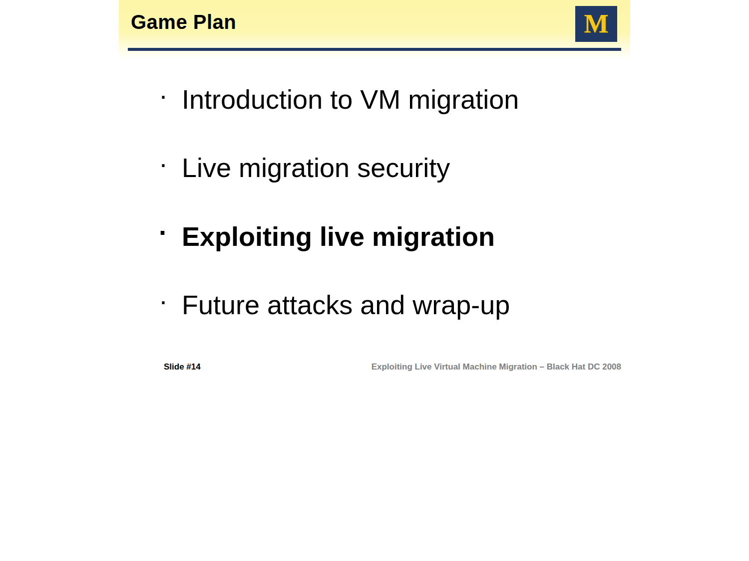Game Plan
M
Introduction to VM migration
Live migration security
Exploiting live migration
Future attacks and wrap-up
Slide #14
Exploiting Live Virtual Machine Migration – Black Hat DC 2008